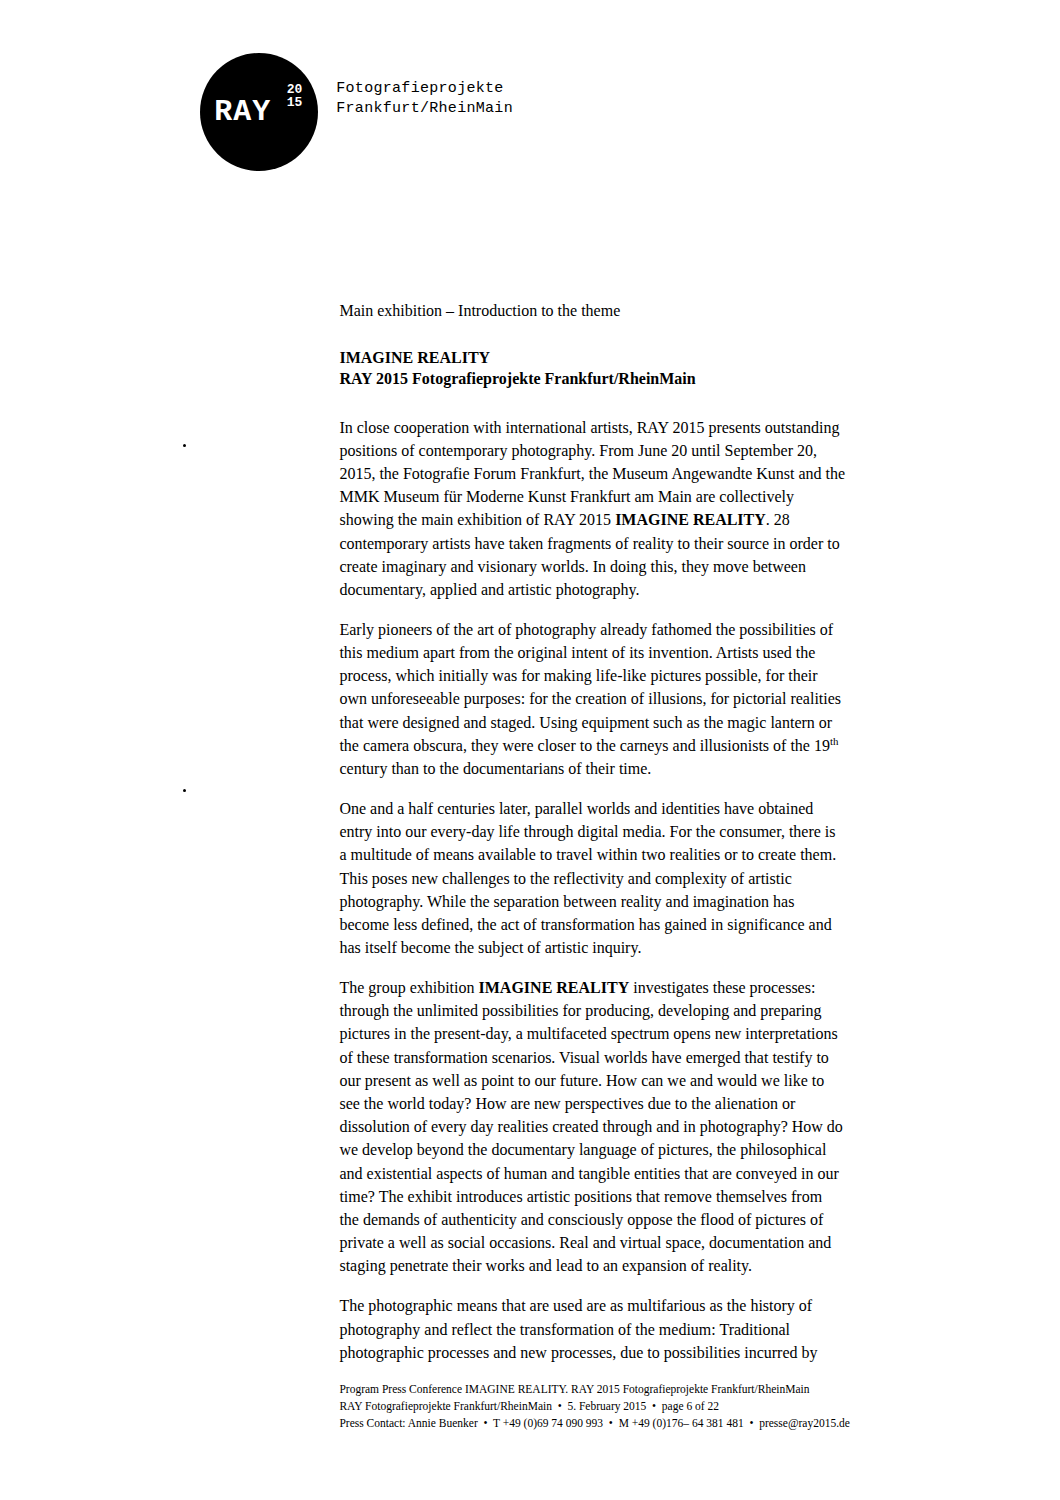RAY 20
15
Fotografieprojekte
Frankfurt/RheinMain
Main exhibition – Introduction to the theme
IMAGINE REALITY
RAY 2015 Fotografieprojekte Frankfurt/RheinMain
In close cooperation with international artists, RAY 2015 presents outstanding positions of contemporary photography. From June 20 until September 20, 2015, the Fotografie Forum Frankfurt, the Museum Angewandte Kunst and the MMK Museum für Moderne Kunst Frankfurt am Main are collectively showing the main exhibition of RAY 2015 IMAGINE REALITY. 28 contemporary artists have taken fragments of reality to their source in order to create imaginary and visionary worlds. In doing this, they move between documentary, applied and artistic photography.
Early pioneers of the art of photography already fathomed the possibilities of this medium apart from the original intent of its invention. Artists used the process, which initially was for making life-like pictures possible, for their own unforeseeable purposes: for the creation of illusions, for pictorial realities that were designed and staged. Using equipment such as the magic lantern or the camera obscura, they were closer to the carneys and illusionists of the 19th century than to the documentarians of their time.
One and a half centuries later, parallel worlds and identities have obtained entry into our every-day life through digital media. For the consumer, there is a multitude of means available to travel within two realities or to create them. This poses new challenges to the reflectivity and complexity of artistic photography. While the separation between reality and imagination has become less defined, the act of transformation has gained in significance and has itself become the subject of artistic inquiry.
The group exhibition IMAGINE REALITY investigates these processes: through the unlimited possibilities for producing, developing and preparing pictures in the present-day, a multifaceted spectrum opens new interpretations of these transformation scenarios. Visual worlds have emerged that testify to our present as well as point to our future. How can we and would we like to see the world today? How are new perspectives due to the alienation or dissolution of every day realities created through and in photography? How do we develop beyond the documentary language of pictures, the philosophical and existential aspects of human and tangible entities that are conveyed in our time? The exhibit introduces artistic positions that remove themselves from the demands of authenticity and consciously oppose the flood of pictures of private a well as social occasions. Real and virtual space, documentation and staging penetrate their works and lead to an expansion of reality.
The photographic means that are used are as multifarious as the history of photography and reflect the transformation of the medium: Traditional photographic processes and new processes, due to possibilities incurred by
Program Press Conference IMAGINE REALITY. RAY 2015 Fotografieprojekte Frankfurt/RheinMain
RAY Fotografieprojekte Frankfurt/RheinMain • 5. February 2015 • page 6 of 22
Press Contact: Annie Buenker • T +49 (0)69 74 090 993 • M +49 (0)176– 64 381 481 • presse@ray2015.de